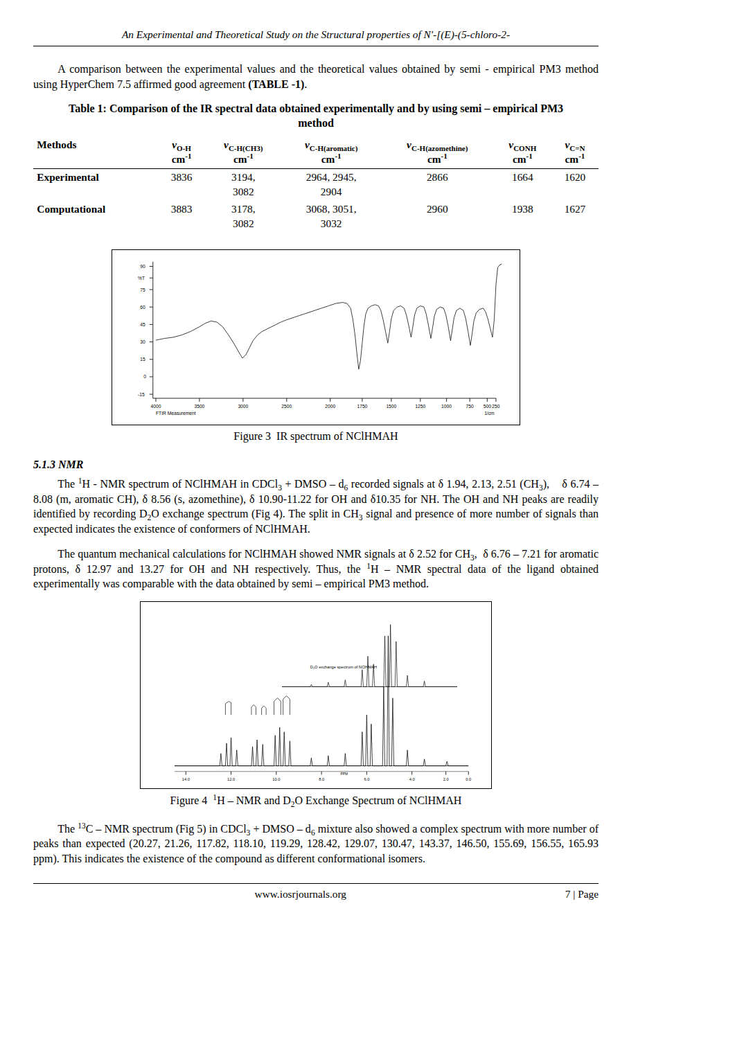An Experimental and Theoretical Study on the Structural properties of N'-[(E)-(5-chloro-2-
A comparison between the experimental values and the theoretical values obtained by semi - empirical PM3 method using HyperChem 7.5 affirmed good agreement (TABLE -1).
Table 1: Comparison of the IR spectral data obtained experimentally and by using semi – empirical PM3
method
| Methods | v O-H cm -1 | v C-H(CH3) cm -1 | v C-H(aromatic) cm -1 | v C-H(azomethine) cm -1 | v CONH cm -1 | v C=N cm -1 |
| --- | --- | --- | --- | --- | --- | --- |
| Experimental | 3836 | 3194, 3082 | 2964, 2945, 2904 | 2866 | 1664 | 1620 |
| Computational | 3883 | 3178, 3082 | 3068, 3051, 3032 | 2960 | 1938 | 1627 |
90 %T 75 60 45 30 15 0 -15 4000 3500 3000 2500 2000 1750 1500 1250 1000 750 500 250 FTIR Measurement 1/cm
Figure 3 IR spectrum of NClHMAH
5.1.3 NMR
The 1H - NMR spectrum of NClHMAH in CDCl3 + DMSO – d6 recorded signals at δ 1.94, 2.13, 2.51 (CH3), δ 6.74 – 8.08 (m, aromatic CH), δ 8.56 (s, azomethine), δ 10.90-11.22 for OH and δ10.35 for NH. The OH and NH peaks are readily identified by recording D2O exchange spectrum (Fig 4). The split in CH3 signal and presence of more number of signals than expected indicates the existence of conformers of NClHMAH.
The quantum mechanical calculations for NClHMAH showed NMR signals at δ 2.52 for CH3, δ 6.76 – 7.21 for aromatic protons, δ 12.97 and 13.27 for OH and NH respectively. Thus, the 1H – NMR spectral data of the ligand obtained experimentally was comparable with the data obtained by semi – empirical PM3 method.
D₂O exchange spectrum of NClHMAH 14.0 12.0 10.0 8.0 6.0 4.0 2.0 0.0 PPM
Figure 4 1H – NMR and D2O Exchange Spectrum of NClHMAH
The 13C – NMR spectrum (Fig 5) in CDCl3 + DMSO – d6 mixture also showed a complex spectrum with more number of peaks than expected (20.27, 21.26, 117.82, 118.10, 119.29, 128.42, 129.07, 130.47, 143.37, 146.50, 155.69, 156.55, 165.93 ppm). This indicates the existence of the compound as different conformational isomers.
www.iosrjournals.org 7 | Page